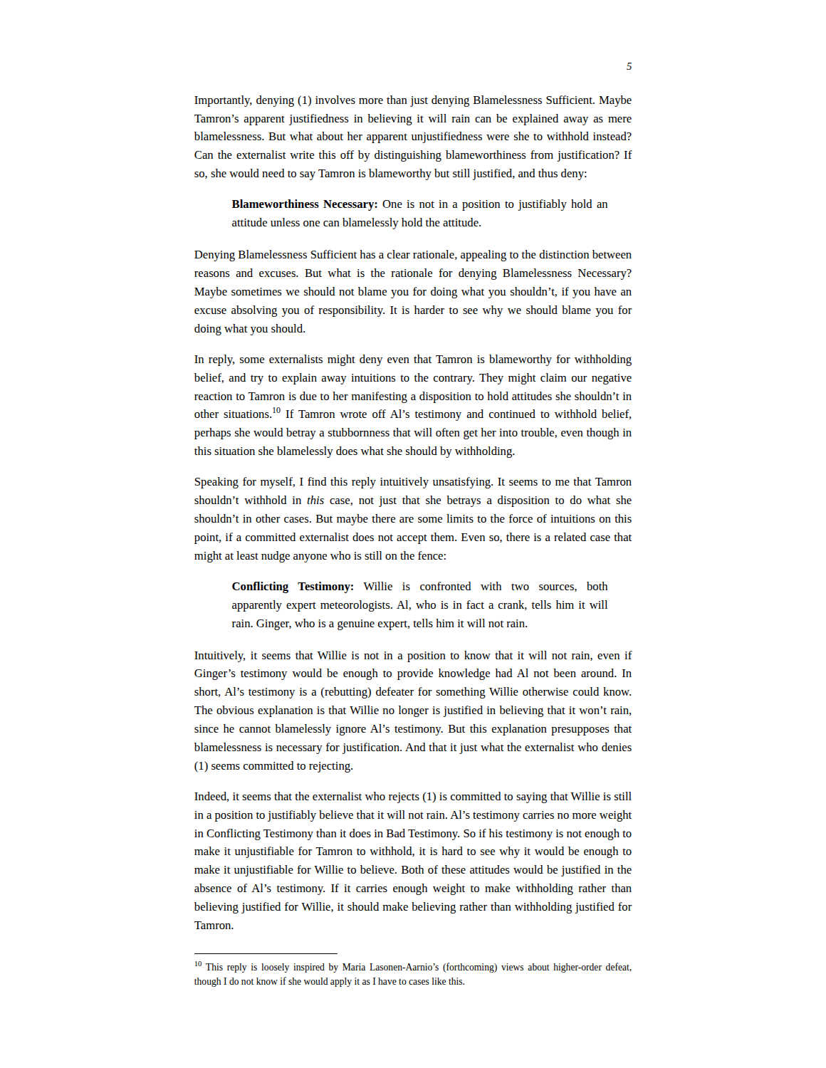5
Importantly, denying (1) involves more than just denying Blamelessness Sufficient. Maybe Tamron’s apparent justifiedness in believing it will rain can be explained away as mere blamelessness. But what about her apparent unjustifiedness were she to withhold instead? Can the externalist write this off by distinguishing blameworthiness from justification? If so, she would need to say Tamron is blameworthy but still justified, and thus deny:
Blameworthiness Necessary: One is not in a position to justifiably hold an attitude unless one can blamelessly hold the attitude.
Denying Blamelessness Sufficient has a clear rationale, appealing to the distinction between reasons and excuses. But what is the rationale for denying Blamelessness Necessary? Maybe sometimes we should not blame you for doing what you shouldn’t, if you have an excuse absolving you of responsibility. It is harder to see why we should blame you for doing what you should.
In reply, some externalists might deny even that Tamron is blameworthy for withholding belief, and try to explain away intuitions to the contrary. They might claim our negative reaction to Tamron is due to her manifesting a disposition to hold attitudes she shouldn’t in other situations.10 If Tamron wrote off Al’s testimony and continued to withhold belief, perhaps she would betray a stubbornness that will often get her into trouble, even though in this situation she blamelessly does what she should by withholding.
Speaking for myself, I find this reply intuitively unsatisfying. It seems to me that Tamron shouldn’t withhold in this case, not just that she betrays a disposition to do what she shouldn’t in other cases. But maybe there are some limits to the force of intuitions on this point, if a committed externalist does not accept them. Even so, there is a related case that might at least nudge anyone who is still on the fence:
Conflicting Testimony: Willie is confronted with two sources, both apparently expert meteorologists. Al, who is in fact a crank, tells him it will rain. Ginger, who is a genuine expert, tells him it will not rain.
Intuitively, it seems that Willie is not in a position to know that it will not rain, even if Ginger’s testimony would be enough to provide knowledge had Al not been around. In short, Al’s testimony is a (rebutting) defeater for something Willie otherwise could know. The obvious explanation is that Willie no longer is justified in believing that it won’t rain, since he cannot blamelessly ignore Al’s testimony. But this explanation presupposes that blamelessness is necessary for justification. And that it just what the externalist who denies (1) seems committed to rejecting.
Indeed, it seems that the externalist who rejects (1) is committed to saying that Willie is still in a position to justifiably believe that it will not rain. Al’s testimony carries no more weight in Conflicting Testimony than it does in Bad Testimony. So if his testimony is not enough to make it unjustifiable for Tamron to withhold, it is hard to see why it would be enough to make it unjustifiable for Willie to believe. Both of these attitudes would be justified in the absence of Al’s testimony. If it carries enough weight to make withholding rather than believing justified for Willie, it should make believing rather than withholding justified for Tamron.
10 This reply is loosely inspired by Maria Lasonen-Aarnio’s (forthcoming) views about higher-order defeat, though I do not know if she would apply it as I have to cases like this.